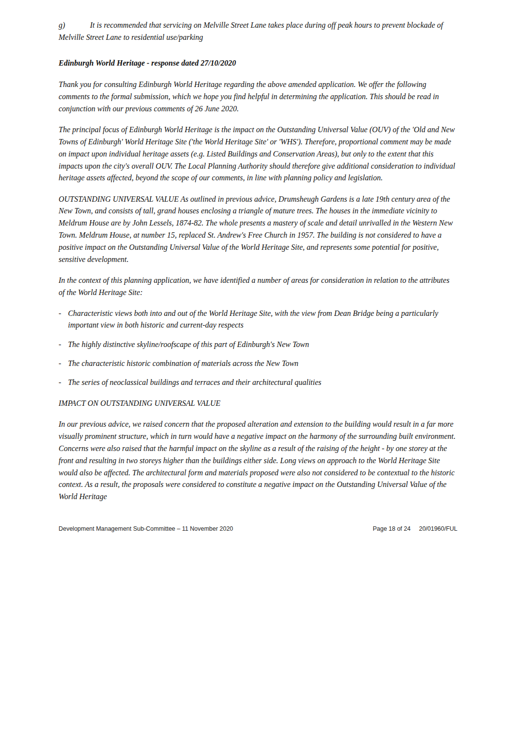g) It is recommended that servicing on Melville Street Lane takes place during off peak hours to prevent blockade of Melville Street Lane to residential use/parking
Edinburgh World Heritage - response dated 27/10/2020
Thank you for consulting Edinburgh World Heritage regarding the above amended application. We offer the following comments to the formal submission, which we hope you find helpful in determining the application. This should be read in conjunction with our previous comments of 26 June 2020.
The principal focus of Edinburgh World Heritage is the impact on the Outstanding Universal Value (OUV) of the 'Old and New Towns of Edinburgh' World Heritage Site ('the World Heritage Site' or 'WHS'). Therefore, proportional comment may be made on impact upon individual heritage assets (e.g. Listed Buildings and Conservation Areas), but only to the extent that this impacts upon the city's overall OUV. The Local Planning Authority should therefore give additional consideration to individual heritage assets affected, beyond the scope of our comments, in line with planning policy and legislation.
OUTSTANDING UNIVERSAL VALUE As outlined in previous advice, Drumsheugh Gardens is a late 19th century area of the New Town, and consists of tall, grand houses enclosing a triangle of mature trees. The houses in the immediate vicinity to Meldrum House are by John Lessels, 1874-82. The whole presents a mastery of scale and detail unrivalled in the Western New Town. Meldrum House, at number 15, replaced St. Andrew's Free Church in 1957. The building is not considered to have a positive impact on the Outstanding Universal Value of the World Heritage Site, and represents some potential for positive, sensitive development.
In the context of this planning application, we have identified a number of areas for consideration in relation to the attributes of the World Heritage Site:
Characteristic views both into and out of the World Heritage Site, with the view from Dean Bridge being a particularly important view in both historic and current-day respects
The highly distinctive skyline/roofscape of this part of Edinburgh's New Town
The characteristic historic combination of materials across the New Town
The series of neoclassical buildings and terraces and their architectural qualities
IMPACT ON OUTSTANDING UNIVERSAL VALUE
In our previous advice, we raised concern that the proposed alteration and extension to the building would result in a far more visually prominent structure, which in turn would have a negative impact on the harmony of the surrounding built environment. Concerns were also raised that the harmful impact on the skyline as a result of the raising of the height - by one storey at the front and resulting in two storeys higher than the buildings either side. Long views on approach to the World Heritage Site would also be affected. The architectural form and materials proposed were also not considered to be contextual to the historic context. As a result, the proposals were considered to constitute a negative impact on the Outstanding Universal Value of the World Heritage
Development Management Sub-Committee – 11 November 2020 Page 18 of 24 20/01960/FUL